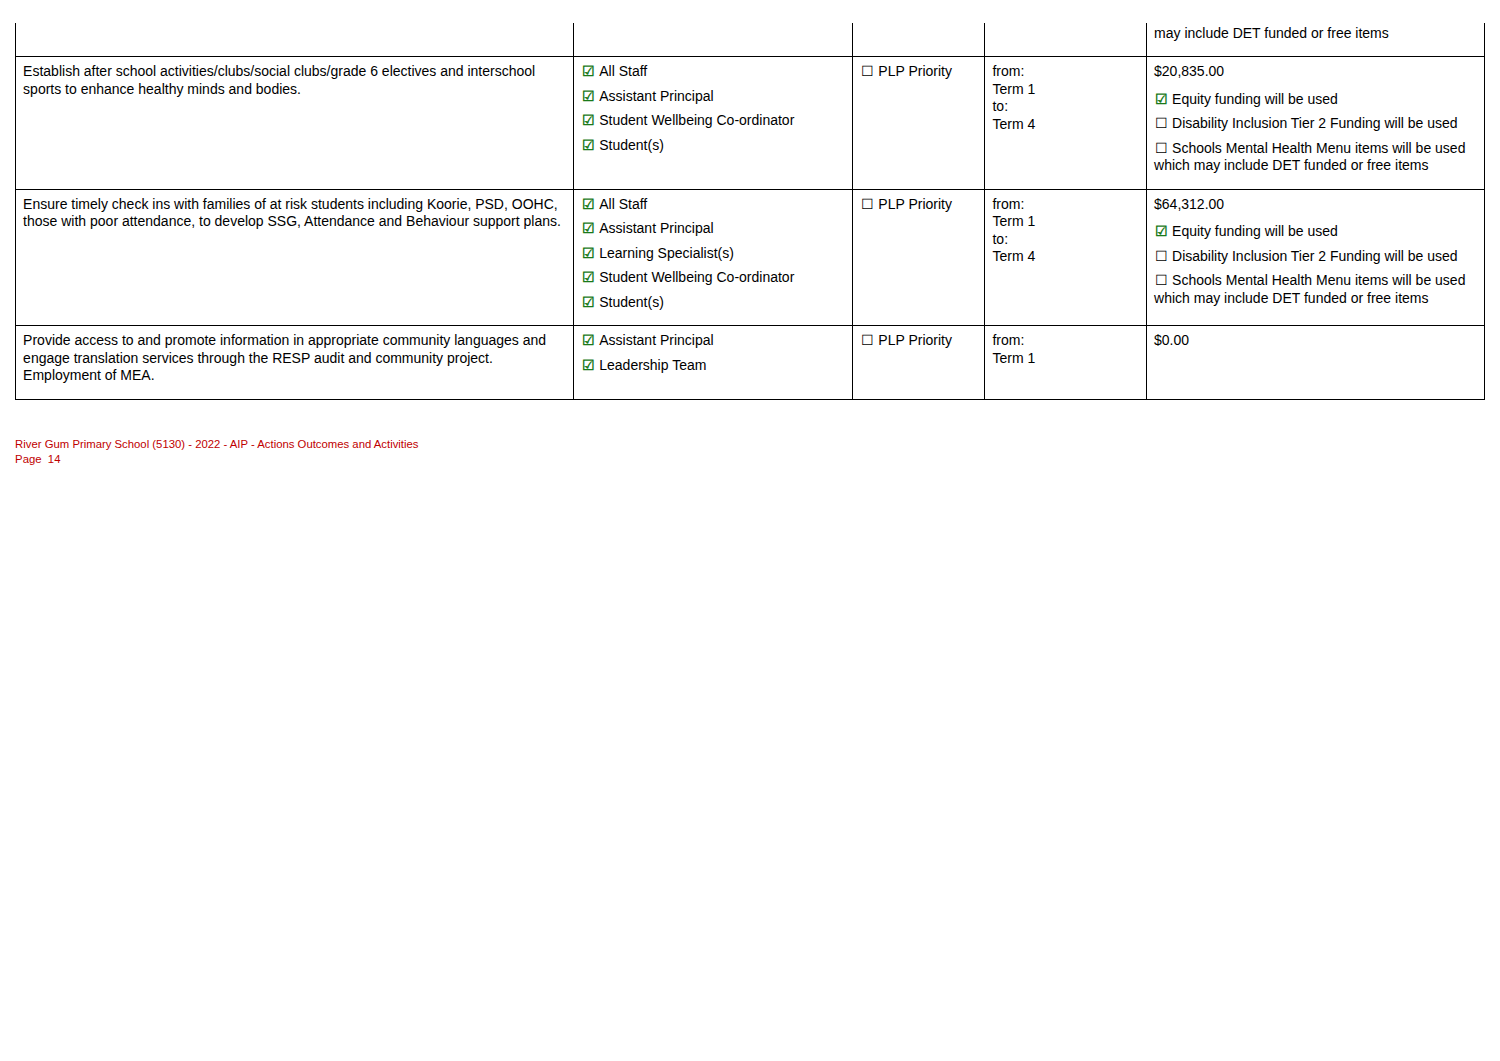| | | | | may include DET funded or free items |
| Establish after school activities/clubs/social clubs/grade 6 electives and interschool sports to enhance healthy minds and bodies. | ☑ All Staff ☑ Assistant Principal ☑ Student Wellbeing Co-ordinator ☑ Student(s) | ☐ PLP Priority | from: Term 1 to: Term 4 | $20,835.00 ☑ Equity funding will be used ☐ Disability Inclusion Tier 2 Funding will be used ☐ Schools Mental Health Menu items will be used which may include DET funded or free items |
| Ensure timely check ins with families of at risk students including Koorie, PSD, OOHC, those with poor attendance, to develop SSG, Attendance and Behaviour support plans. | ☑ All Staff ☑ Assistant Principal ☑ Learning Specialist(s) ☑ Student Wellbeing Co-ordinator ☑ Student(s) | ☐ PLP Priority | from: Term 1 to: Term 4 | $64,312.00 ☑ Equity funding will be used ☐ Disability Inclusion Tier 2 Funding will be used ☐ Schools Mental Health Menu items will be used which may include DET funded or free items |
| Provide access to and promote information in appropriate community languages and engage translation services through the RESP audit and community project. Employment of MEA. | ☑ Assistant Principal ☑ Leadership Team | ☐ PLP Priority | from: Term 1 | $0.00 |
River Gum Primary School (5130) - 2022 - AIP - Actions Outcomes and Activities Page 14